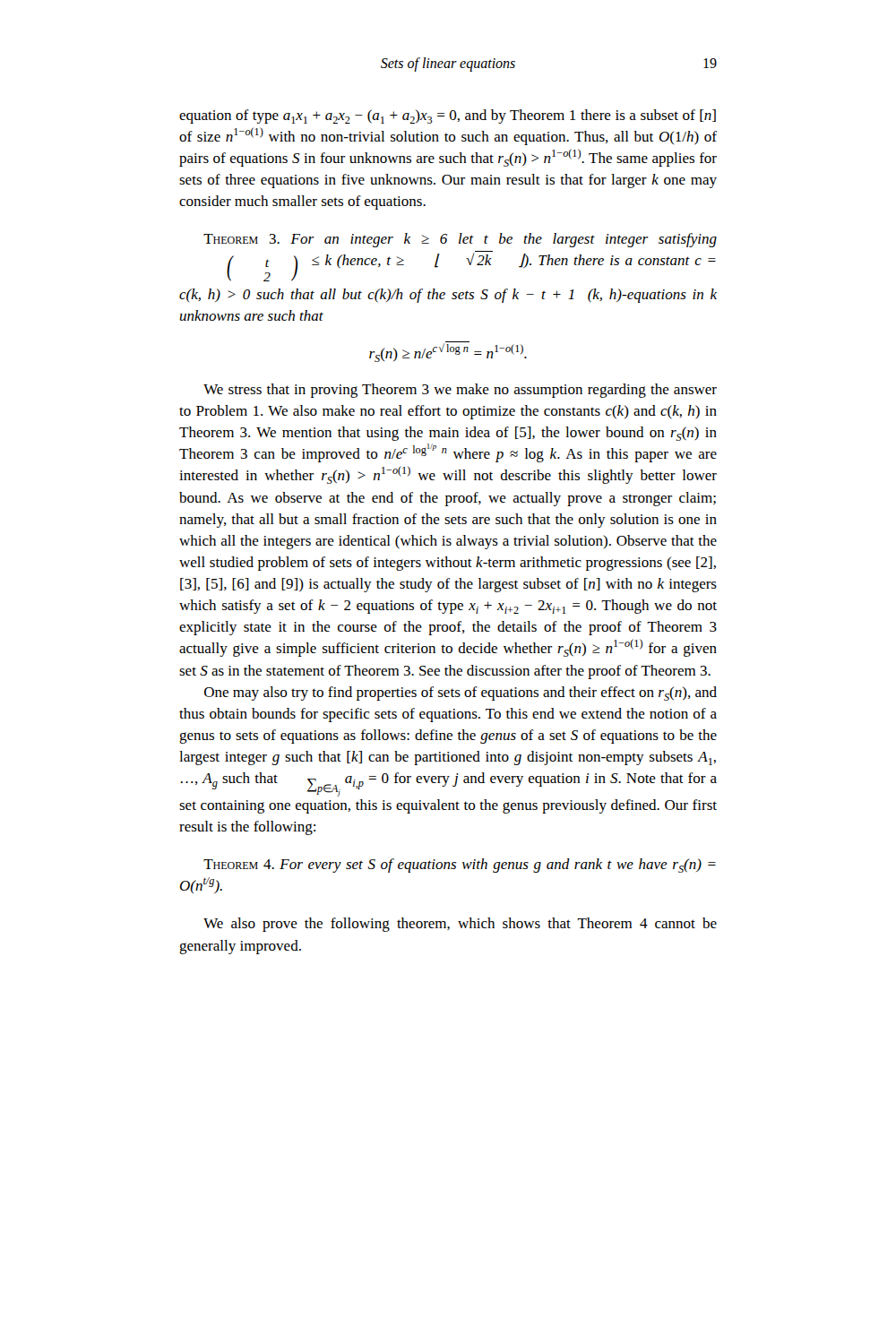Sets of linear equations
19
equation of type a1x1 + a2x2 − (a1 + a2)x3 = 0, and by Theorem 1 there is a subset of [n] of size n1−o(1) with no non-trivial solution to such an equation. Thus, all but O(1/h) of pairs of equations S in four unknowns are such that rS(n) > n1−o(1). The same applies for sets of three equations in five unknowns. Our main result is that for larger k one may consider much smaller sets of equations.
Theorem 3. For an integer k ≥ 6 let t be the largest integer satisfying (t 2) ≤ k (hence, t ≥ ⌊√2k⌋). Then there is a constant c = c(k, h) > 0 such that all but c(k)/h of the sets S of k − t + 1 (k, h)-equations in k unknowns are such that
rS(n) ≥ n/ec√log n = n1−o(1).
We stress that in proving Theorem 3 we make no assumption regarding the answer to Problem 1. We also make no real effort to optimize the constants c(k) and c(k, h) in Theorem 3. We mention that using the main idea of [5], the lower bound on rS(n) in Theorem 3 can be improved to n/ec log1/p n where p ≈ log k. As in this paper we are interested in whether rS(n) > n1−o(1) we will not describe this slightly better lower bound. As we observe at the end of the proof, we actually prove a stronger claim; namely, that all but a small fraction of the sets are such that the only solution is one in which all the integers are identical (which is always a trivial solution). Observe that the well studied problem of sets of integers without k-term arithmetic progressions (see [2], [3], [5], [6] and [9]) is actually the study of the largest subset of [n] with no k integers which satisfy a set of k − 2 equations of type xi + xi+2 − 2xi+1 = 0. Though we do not explicitly state it in the course of the proof, the details of the proof of Theorem 3 actually give a simple sufficient criterion to decide whether rS(n) ≥ n1−o(1) for a given set S as in the statement of Theorem 3. See the discussion after the proof of Theorem 3.
One may also try to find properties of sets of equations and their effect on rS(n), and thus obtain bounds for specific sets of equations. To this end we extend the notion of a genus to sets of equations as follows: define the genus of a set S of equations to be the largest integer g such that [k] can be partitioned into g disjoint non-empty subsets A1, …, Ag such that ∑p∈Aj ai,p = 0 for every j and every equation i in S. Note that for a set containing one equation, this is equivalent to the genus previously defined. Our first result is the following:
Theorem 4. For every set S of equations with genus g and rank t we have rS(n) = O(nt/g).
We also prove the following theorem, which shows that Theorem 4 cannot be generally improved.